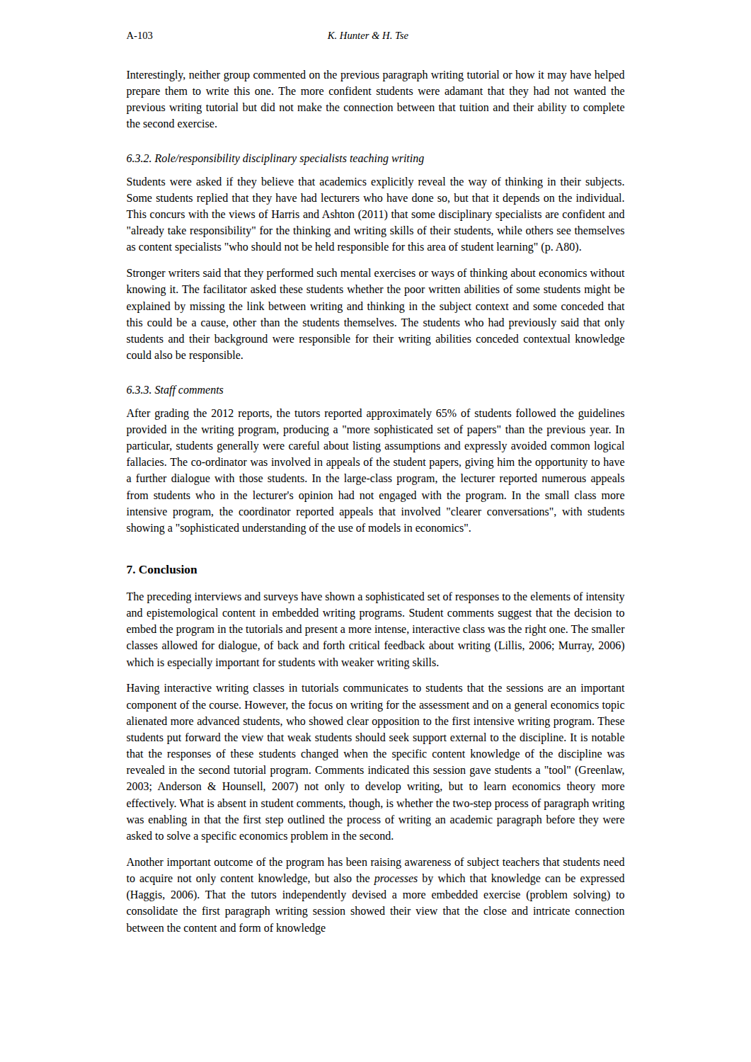A-103 K. Hunter & H. Tse
Interestingly, neither group commented on the previous paragraph writing tutorial or how it may have helped prepare them to write this one. The more confident students were adamant that they had not wanted the previous writing tutorial but did not make the connection between that tuition and their ability to complete the second exercise.
6.3.2. Role/responsibility disciplinary specialists teaching writing
Students were asked if they believe that academics explicitly reveal the way of thinking in their subjects. Some students replied that they have had lecturers who have done so, but that it depends on the individual. This concurs with the views of Harris and Ashton (2011) that some disciplinary specialists are confident and "already take responsibility" for the thinking and writing skills of their students, while others see themselves as content specialists "who should not be held responsible for this area of student learning" (p. A80).
Stronger writers said that they performed such mental exercises or ways of thinking about economics without knowing it. The facilitator asked these students whether the poor written abilities of some students might be explained by missing the link between writing and thinking in the subject context and some conceded that this could be a cause, other than the students themselves. The students who had previously said that only students and their background were responsible for their writing abilities conceded contextual knowledge could also be responsible.
6.3.3. Staff comments
After grading the 2012 reports, the tutors reported approximately 65% of students followed the guidelines provided in the writing program, producing a "more sophisticated set of papers" than the previous year. In particular, students generally were careful about listing assumptions and expressly avoided common logical fallacies. The co-ordinator was involved in appeals of the student papers, giving him the opportunity to have a further dialogue with those students. In the large-class program, the lecturer reported numerous appeals from students who in the lecturer's opinion had not engaged with the program. In the small class more intensive program, the coordinator reported appeals that involved "clearer conversations", with students showing a "sophisticated understanding of the use of models in economics".
7. Conclusion
The preceding interviews and surveys have shown a sophisticated set of responses to the elements of intensity and epistemological content in embedded writing programs. Student comments suggest that the decision to embed the program in the tutorials and present a more intense, interactive class was the right one. The smaller classes allowed for dialogue, of back and forth critical feedback about writing (Lillis, 2006; Murray, 2006) which is especially important for students with weaker writing skills.
Having interactive writing classes in tutorials communicates to students that the sessions are an important component of the course. However, the focus on writing for the assessment and on a general economics topic alienated more advanced students, who showed clear opposition to the first intensive writing program. These students put forward the view that weak students should seek support external to the discipline. It is notable that the responses of these students changed when the specific content knowledge of the discipline was revealed in the second tutorial program. Comments indicated this session gave students a "tool" (Greenlaw, 2003; Anderson & Hounsell, 2007) not only to develop writing, but to learn economics theory more effectively. What is absent in student comments, though, is whether the two-step process of paragraph writing was enabling in that the first step outlined the process of writing an academic paragraph before they were asked to solve a specific economics problem in the second.
Another important outcome of the program has been raising awareness of subject teachers that students need to acquire not only content knowledge, but also the processes by which that knowledge can be expressed (Haggis, 2006). That the tutors independently devised a more embedded exercise (problem solving) to consolidate the first paragraph writing session showed their view that the close and intricate connection between the content and form of knowledge